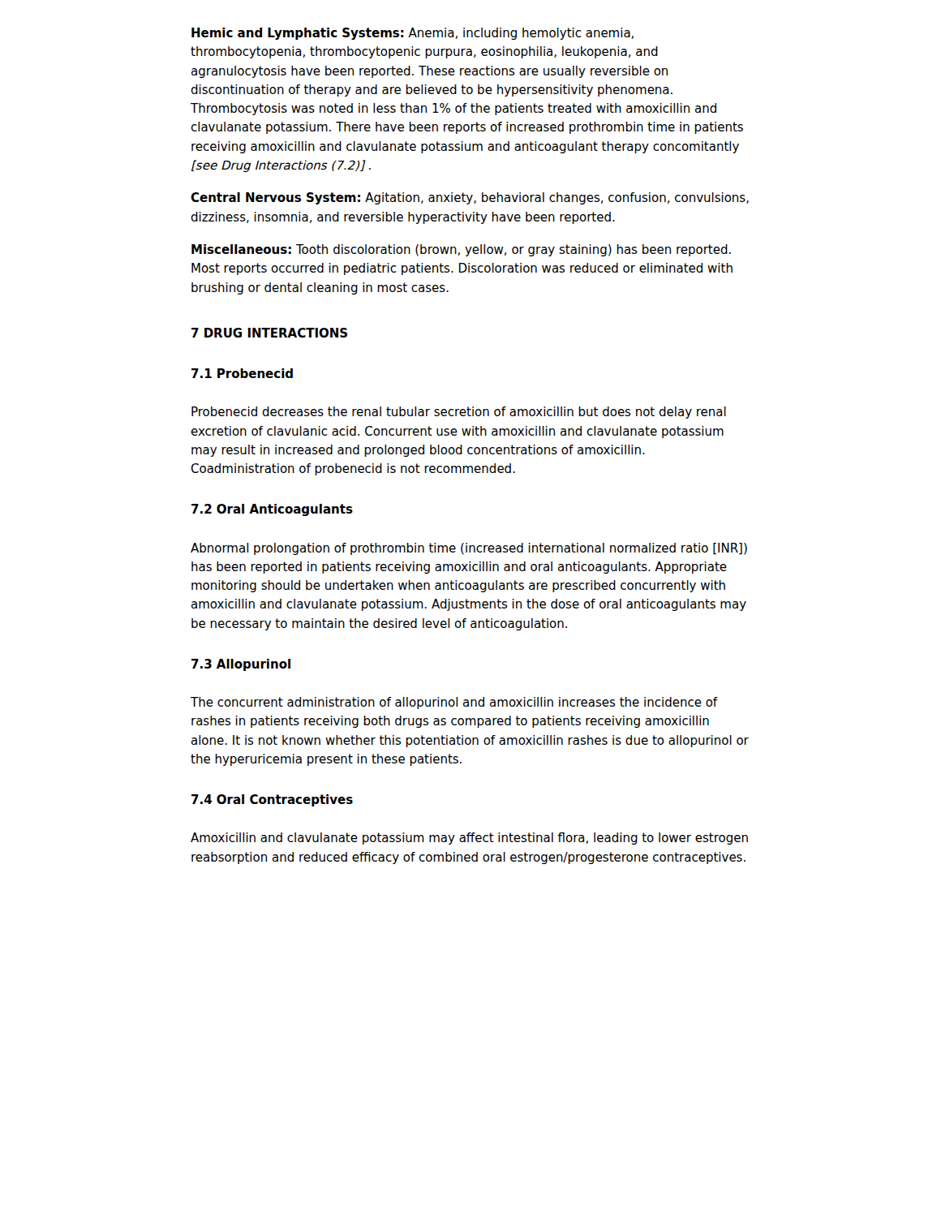Hemic and Lymphatic Systems: Anemia, including hemolytic anemia, thrombocytopenia, thrombocytopenic purpura, eosinophilia, leukopenia, and agranulocytosis have been reported. These reactions are usually reversible on discontinuation of therapy and are believed to be hypersensitivity phenomena. Thrombocytosis was noted in less than 1% of the patients treated with amoxicillin and clavulanate potassium. There have been reports of increased prothrombin time in patients receiving amoxicillin and clavulanate potassium and anticoagulant therapy concomitantly [see Drug Interactions (7.2)] .
Central Nervous System: Agitation, anxiety, behavioral changes, confusion, convulsions, dizziness, insomnia, and reversible hyperactivity have been reported.
Miscellaneous: Tooth discoloration (brown, yellow, or gray staining) has been reported. Most reports occurred in pediatric patients. Discoloration was reduced or eliminated with brushing or dental cleaning in most cases.
7 DRUG INTERACTIONS
7.1 Probenecid
Probenecid decreases the renal tubular secretion of amoxicillin but does not delay renal excretion of clavulanic acid. Concurrent use with amoxicillin and clavulanate potassium may result in increased and prolonged blood concentrations of amoxicillin. Coadministration of probenecid is not recommended.
7.2 Oral Anticoagulants
Abnormal prolongation of prothrombin time (increased international normalized ratio [INR]) has been reported in patients receiving amoxicillin and oral anticoagulants. Appropriate monitoring should be undertaken when anticoagulants are prescribed concurrently with amoxicillin and clavulanate potassium. Adjustments in the dose of oral anticoagulants may be necessary to maintain the desired level of anticoagulation.
7.3 Allopurinol
The concurrent administration of allopurinol and amoxicillin increases the incidence of rashes in patients receiving both drugs as compared to patients receiving amoxicillin alone. It is not known whether this potentiation of amoxicillin rashes is due to allopurinol or the hyperuricemia present in these patients.
7.4 Oral Contraceptives
Amoxicillin and clavulanate potassium may affect intestinal flora, leading to lower estrogen reabsorption and reduced efficacy of combined oral estrogen/progesterone contraceptives.